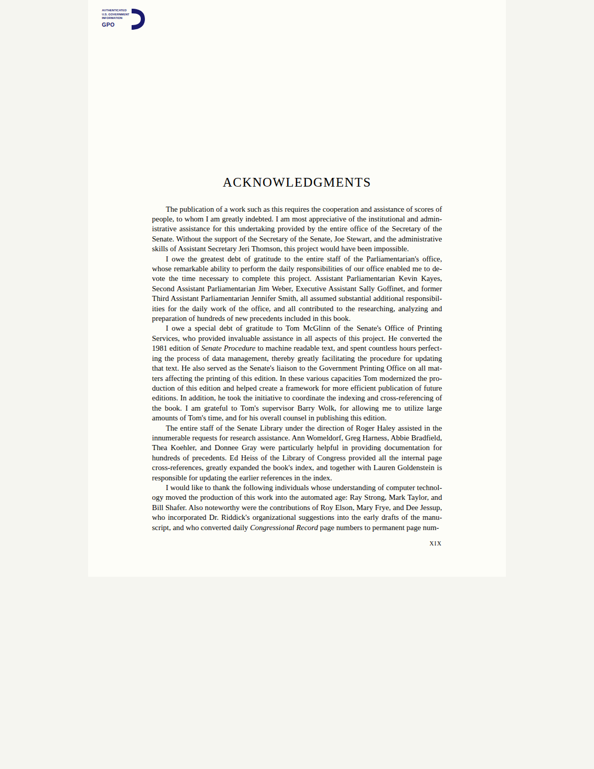Authenticated
U.S. Government
Information GPO
ACKNOWLEDGMENTS
The publication of a work such as this requires the cooperation and assistance of scores of people, to whom I am greatly indebted. I am most appreciative of the institutional and administrative assistance for this undertaking provided by the entire office of the Secretary of the Senate. Without the support of the Secretary of the Senate, Joe Stewart, and the administrative skills of Assistant Secretary Jeri Thomson, this project would have been impossible.
I owe the greatest debt of gratitude to the entire staff of the Parliamentarian's office, whose remarkable ability to perform the daily responsibilities of our office enabled me to devote the time necessary to complete this project. Assistant Parliamentarian Kevin Kayes, Second Assistant Parliamentarian Jim Weber, Executive Assistant Sally Goffinet, and former Third Assistant Parliamentarian Jennifer Smith, all assumed substantial additional responsibilities for the daily work of the office, and all contributed to the researching, analyzing and preparation of hundreds of new precedents included in this book.
I owe a special debt of gratitude to Tom McGlinn of the Senate's Office of Printing Services, who provided invaluable assistance in all aspects of this project. He converted the 1981 edition of Senate Procedure to machine readable text, and spent countless hours perfecting the process of data management, thereby greatly facilitating the procedure for updating that text. He also served as the Senate's liaison to the Government Printing Office on all matters affecting the printing of this edition. In these various capacities Tom modernized the production of this edition and helped create a framework for more efficient publication of future editions. In addition, he took the initiative to coordinate the indexing and cross-referencing of the book. I am grateful to Tom's supervisor Barry Wolk, for allowing me to utilize large amounts of Tom's time, and for his overall counsel in publishing this edition.
The entire staff of the Senate Library under the direction of Roger Haley assisted in the innumerable requests for research assistance. Ann Womeldorf, Greg Harness, Abbie Bradfield, Thea Koehler, and Donnee Gray were particularly helpful in providing documentation for hundreds of precedents. Ed Heiss of the Library of Congress provided all the internal page cross-references, greatly expanded the book's index, and together with Lauren Goldenstein is responsible for updating the earlier references in the index.
I would like to thank the following individuals whose understanding of computer technology moved the production of this work into the automated age: Ray Strong, Mark Taylor, and Bill Shafer. Also noteworthy were the contributions of Roy Elson, Mary Frye, and Dee Jessup, who incorporated Dr. Riddick's organizational suggestions into the early drafts of the manuscript, and who converted daily Congressional Record page numbers to permanent page num-
XIX